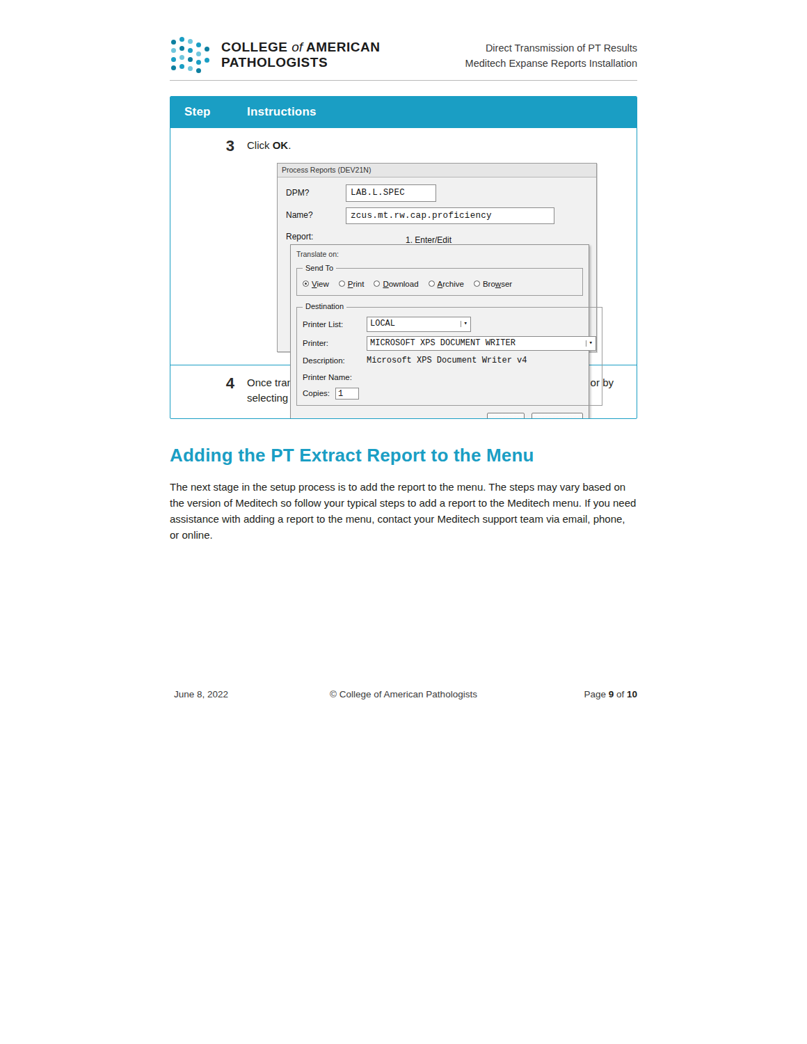COLLEGE of AMERICAN
PATHOLOGISTS
Direct Transmission of PT Results
Meditech Expanse Reports Installation
Step
Instructions
3
Click OK.
Process Reports (DEV21N)
DPM?
LAB.L.SPEC
Name?
zcus.mt.rw.cap.proficiency
Report:
1. Enter/Edit
2. List Source Code
Translate on:
Send To
View Print Download Archive Browser
Destination
Printer List: LOCAL▾
Printer: MICROSOFT XPS DOCUMENT WRITER▾
Description: Microsoft XPS Document Writer v4
Printer Name:
Copies: 1
OK Cancel
4
Once translated, the report can now be run, either by placing it on a menu or by selecting 5. Run from the Process Reports routine above.
Adding the PT Extract Report to the Menu
The next stage in the setup process is to add the report to the menu. The steps may vary based on the version of Meditech so follow your typical steps to add a report to the Meditech menu. If you need assistance with adding a report to the menu, contact your Meditech support team via email, phone, or online.
June 8, 2022
© College of American Pathologists
Page 9 of 10